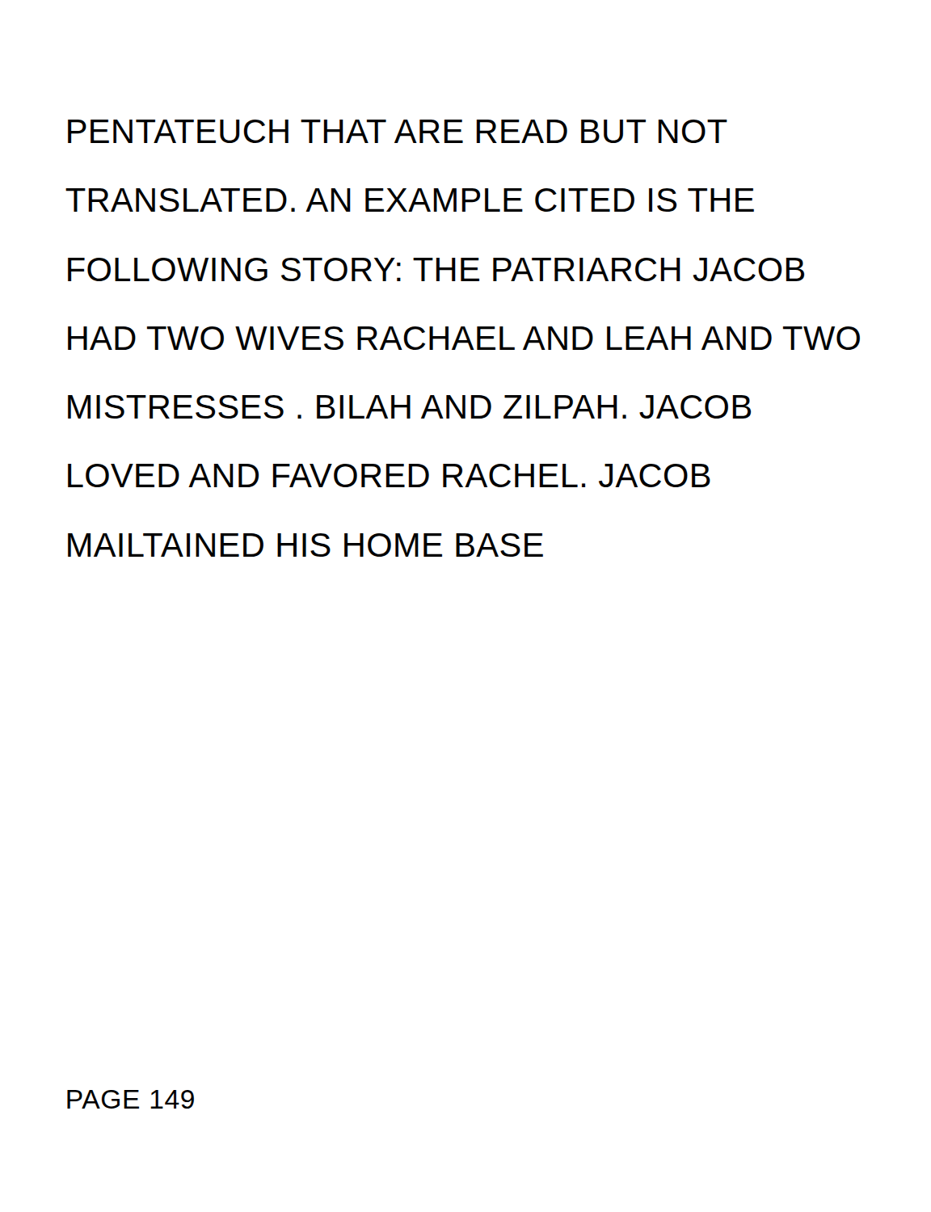Pentateuch that are read but not translated. An example cited is the following story: the patriarch Jacob had two wives Rachael and Leah and two mistresses . Bilah and Zilpah. Jacob loved and favored Rachel. Jacob mailtained his home base
Page 149